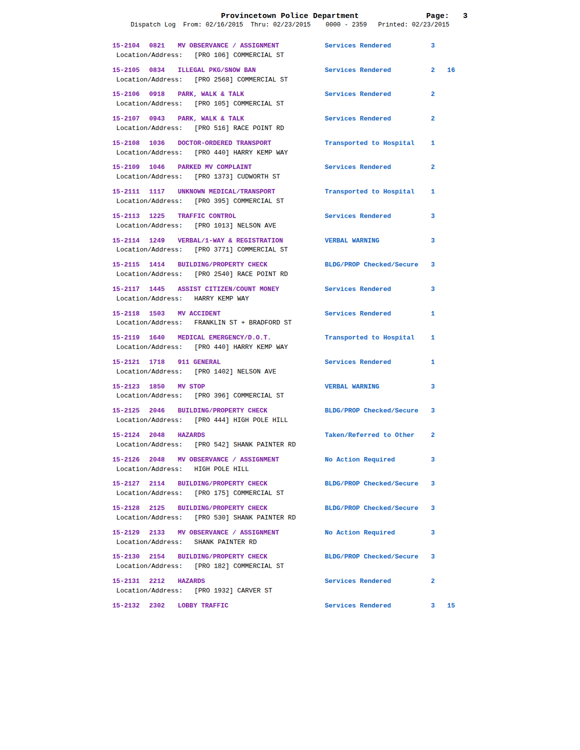Provincetown Police DepartmentPage: 3
Dispatch Log From: 02/16/2015 Thru: 02/23/2015 0000 - 2359 Printed: 02/23/2015
| 15-2104 | 0821 | MV OBSERVANCE / ASSIGNMENT | Services Rendered | 3 | |
| Location/Address: [PRO 106] COMMERCIAL ST |
| 15-2105 | 0834 | ILLEGAL PKG/SNOW BAN | Services Rendered | 2 | 16 |
| Location/Address: [PRO 2568] COMMERCIAL ST |
| 15-2106 | 0918 | PARK, WALK & TALK | Services Rendered | 2 | |
| Location/Address: [PRO 105] COMMERCIAL ST |
| 15-2107 | 0943 | PARK, WALK & TALK | Services Rendered | 2 | |
| Location/Address: [PRO 516] RACE POINT RD |
| 15-2108 | 1036 | DOCTOR-ORDERED TRANSPORT | Transported to Hospital | 1 | |
| Location/Address: [PRO 440] HARRY KEMP WAY |
| 15-2109 | 1046 | PARKED MV COMPLAINT | Services Rendered | 2 | |
| Location/Address: [PRO 1373] CUDWORTH ST |
| 15-2111 | 1117 | UNKNOWN MEDICAL/TRANSPORT | Transported to Hospital | 1 | |
| Location/Address: [PRO 395] COMMERCIAL ST |
| 15-2113 | 1225 | TRAFFIC CONTROL | Services Rendered | 3 | |
| Location/Address: [PRO 1013] NELSON AVE |
| 15-2114 | 1249 | VERBAL/1-WAY & REGISTRATION | VERBAL WARNING | 3 | |
| Location/Address: [PRO 3771] COMMERCIAL ST |
| 15-2115 | 1414 | BUILDING/PROPERTY CHECK | BLDG/PROP Checked/Secure | 3 | |
| Location/Address: [PRO 2540] RACE POINT RD |
| 15-2117 | 1445 | ASSIST CITIZEN/COUNT MONEY | Services Rendered | 3 | |
| Location/Address: HARRY KEMP WAY |
| 15-2118 | 1503 | MV ACCIDENT | Services Rendered | 1 | |
| Location/Address: FRANKLIN ST + BRADFORD ST |
| 15-2119 | 1640 | MEDICAL EMERGENCY/D.O.T. | Transported to Hospital | 1 | |
| Location/Address: [PRO 440] HARRY KEMP WAY |
| 15-2121 | 1718 | 911 GENERAL | Services Rendered | 1 | |
| Location/Address: [PRO 1402] NELSON AVE |
| 15-2123 | 1850 | MV STOP | VERBAL WARNING | 3 | |
| Location/Address: [PRO 396] COMMERCIAL ST |
| 15-2125 | 2046 | BUILDING/PROPERTY CHECK | BLDG/PROP Checked/Secure | 3 | |
| Location/Address: [PRO 444] HIGH POLE HILL |
| 15-2124 | 2048 | HAZARDS | Taken/Referred to Other | 2 | |
| Location/Address: [PRO 542] SHANK PAINTER RD |
| 15-2126 | 2048 | MV OBSERVANCE / ASSIGNMENT | No Action Required | 3 | |
| Location/Address: HIGH POLE HILL |
| 15-2127 | 2114 | BUILDING/PROPERTY CHECK | BLDG/PROP Checked/Secure | 3 | |
| Location/Address: [PRO 175] COMMERCIAL ST |
| 15-2128 | 2125 | BUILDING/PROPERTY CHECK | BLDG/PROP Checked/Secure | 3 | |
| Location/Address: [PRO 530] SHANK PAINTER RD |
| 15-2129 | 2133 | MV OBSERVANCE / ASSIGNMENT | No Action Required | 3 | |
| Location/Address: SHANK PAINTER RD |
| 15-2130 | 2154 | BUILDING/PROPERTY CHECK | BLDG/PROP Checked/Secure | 3 | |
| Location/Address: [PRO 182] COMMERCIAL ST |
| 15-2131 | 2212 | HAZARDS | Services Rendered | 2 | |
| Location/Address: [PRO 1932] CARVER ST |
| 15-2132 | 2302 | LOBBY TRAFFIC | Services Rendered | 3 | 15 |